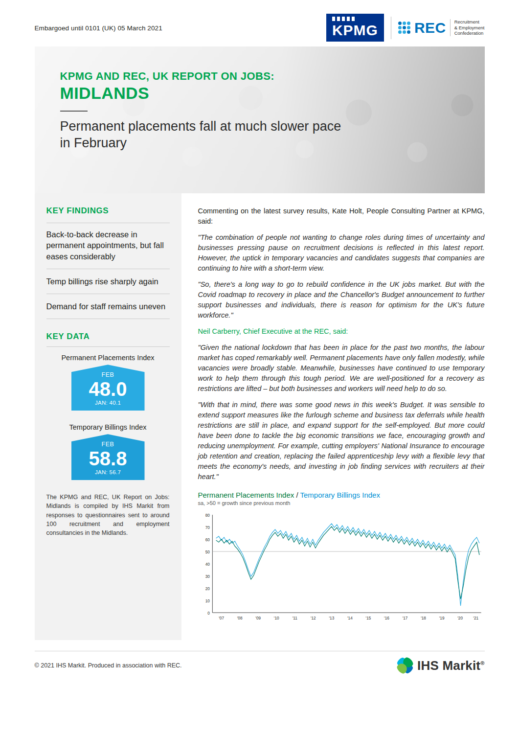Embargoed until 0101 (UK) 05 March 2021
KPMG
REC
Recruitment
& Employment
Confederation
KPMG AND REC, UK REPORT ON JOBS:
MIDLANDS
Permanent placements fall at much slower pace
in February
KEY FINDINGS
Back-to-back decrease in permanent appointments, but fall eases considerably
Temp billings rise sharply again
Demand for staff remains uneven
KEY DATA
Permanent Placements Index
FEB
48.0
JAN: 40.1
Temporary Billings Index
FEB
58.8
JAN: 56.7
The KPMG and REC, UK Report on Jobs: Midlands is compiled by IHS Markit from responses to questionnaires sent to around 100 recruitment and employment consultancies in the Midlands.
Commenting on the latest survey results, Kate Holt, People Consulting Partner at KPMG, said:
"The combination of people not wanting to change roles during times of uncertainty and businesses pressing pause on recruitment decisions is reflected in this latest report. However, the uptick in temporary vacancies and candidates suggests that companies are continuing to hire with a short-term view.
"So, there's a long way to go to rebuild confidence in the UK jobs market. But with the Covid roadmap to recovery in place and the Chancellor's Budget announcement to further support businesses and individuals, there is reason for optimism for the UK's future workforce."
Neil Carberry, Chief Executive at the REC, said:
"Given the national lockdown that has been in place for the past two months, the labour market has coped remarkably well. Permanent placements have only fallen modestly, while vacancies were broadly stable. Meanwhile, businesses have continued to use temporary work to help them through this tough period. We are well-positioned for a recovery as restrictions are lifted – but both businesses and workers will need help to do so.
"With that in mind, there was some good news in this week's Budget. It was sensible to extend support measures like the furlough scheme and business tax deferrals while health restrictions are still in place, and expand support for the self-employed. But more could have been done to tackle the big economic transitions we face, encouraging growth and reducing unemployment. For example, cutting employers' National Insurance to encourage job retention and creation, replacing the failed apprenticeship levy with a flexible levy that meets the economy's needs, and investing in job finding services with recruiters at their heart."
Permanent Placements Index / Temporary Billings Index
sa, >50 = growth since previous month
80 70 60 50 40 30 20 10 0 '07 '08 '09 '10 '11 '12 '13 '14 '15 '16 '17 '18 '19 '20 '21
© 2021 IHS Markit. Produced in association with REC.
IHS Markit®